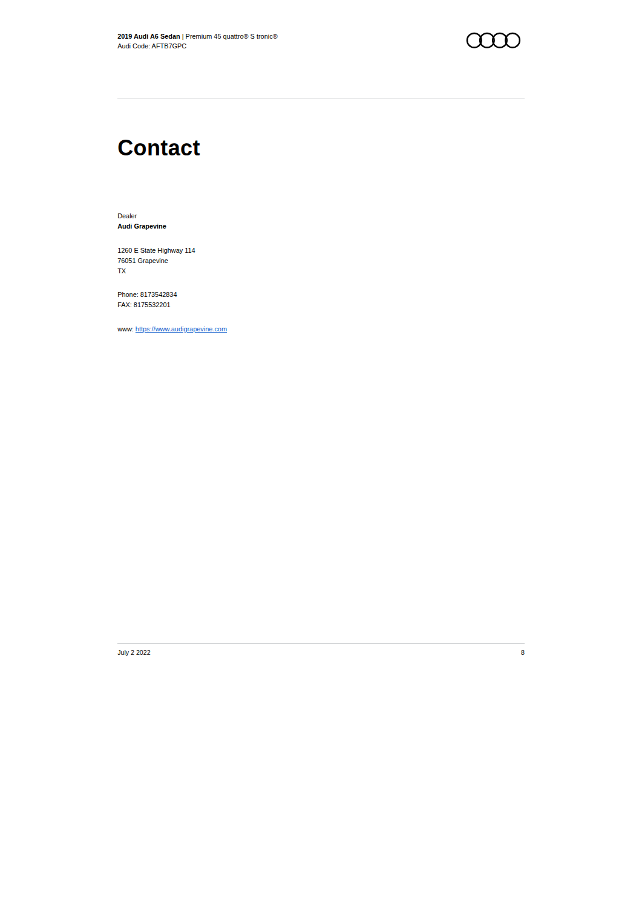2019 Audi A6 Sedan | Premium 45 quattro® S tronic®
Audi Code: AFTB7GPC
Contact
Dealer
Audi Grapevine
1260 E State Highway 114
76051 Grapevine
TX
Phone: 8173542834
FAX: 8175532201
www: https://www.audigrapevine.com
July 2 2022 8